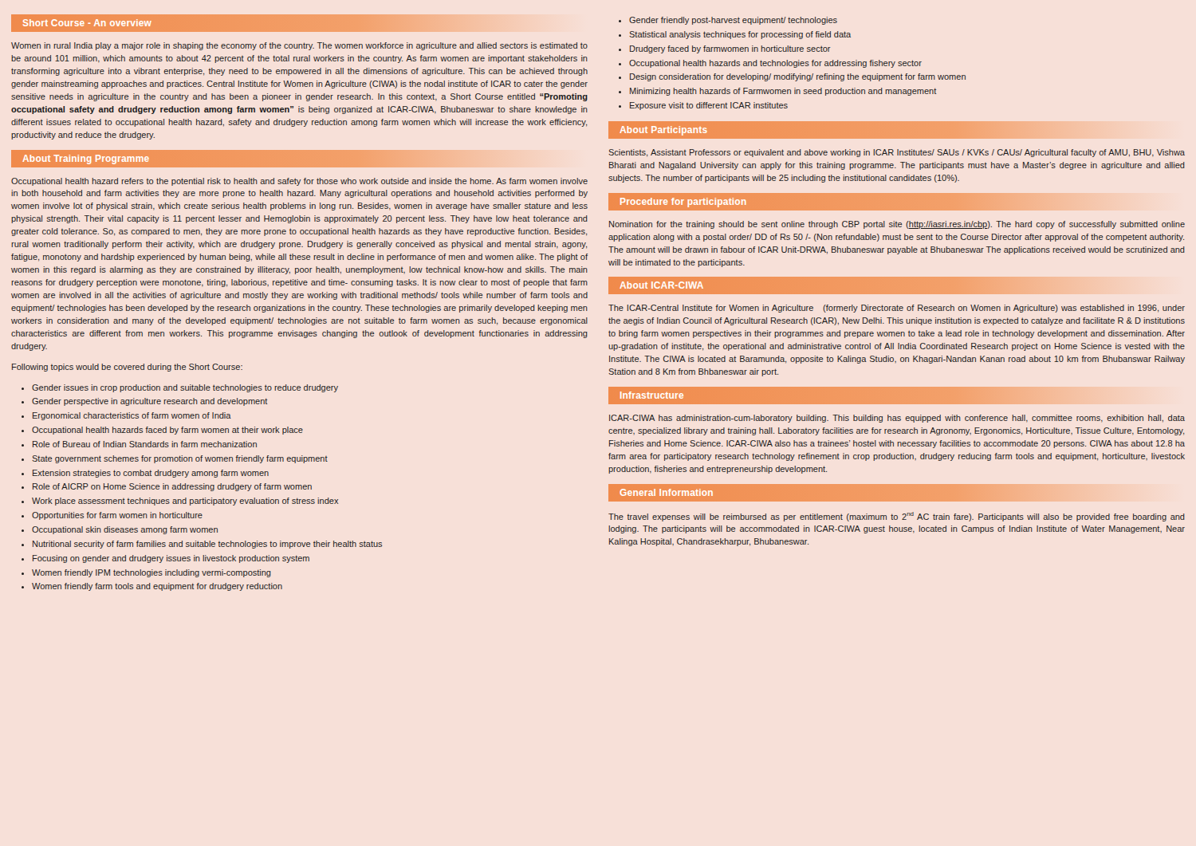Short Course - An overview
Women in rural India play a major role in shaping the economy of the country. The women workforce in agriculture and allied sectors is estimated to be around 101 million, which amounts to about 42 percent of the total rural workers in the country. As farm women are important stakeholders in transforming agriculture into a vibrant enterprise, they need to be empowered in all the dimensions of agriculture. This can be achieved through gender mainstreaming approaches and practices. Central Institute for Women in Agriculture (CIWA) is the nodal institute of ICAR to cater the gender sensitive needs in agriculture in the country and has been a pioneer in gender research. In this context, a Short Course entitled “Promoting occupational safety and drudgery reduction among farm women” is being organized at ICAR-CIWA, Bhubaneswar to share knowledge in different issues related to occupational health hazard, safety and drudgery reduction among farm women which will increase the work efficiency, productivity and reduce the drudgery.
About Training Programme
Occupational health hazard refers to the potential risk to health and safety for those who work outside and inside the home. As farm women involve in both household and farm activities they are more prone to health hazard. Many agricultural operations and household activities performed by women involve lot of physical strain, which create serious health problems in long run. Besides, women in average have smaller stature and less physical strength. Their vital capacity is 11 percent lesser and Hemoglobin is approximately 20 percent less. They have low heat tolerance and greater cold tolerance. So, as compared to men, they are more prone to occupational health hazards as they have reproductive function. Besides, rural women traditionally perform their activity, which are drudgery prone. Drudgery is generally conceived as physical and mental strain, agony, fatigue, monotony and hardship experienced by human being, while all these result in decline in performance of men and women alike. The plight of women in this regard is alarming as they are constrained by illiteracy, poor health, unemployment, low technical know-how and skills. The main reasons for drudgery perception were monotone, tiring, laborious, repetitive and time- consuming tasks. It is now clear to most of people that farm women are involved in all the activities of agriculture and mostly they are working with traditional methods/ tools while number of farm tools and equipment/ technologies has been developed by the research organizations in the country. These technologies are primarily developed keeping men workers in consideration and many of the developed equipment/ technologies are not suitable to farm women as such, because ergonomical characteristics are different from men workers. This programme envisages changing the outlook of development functionaries in addressing drudgery.
Following topics would be covered during the Short Course:
Gender issues in crop production and suitable technologies to reduce drudgery
Gender perspective in agriculture research and development
Ergonomical characteristics of farm women of India
Occupational health hazards faced by farm women at their work place
Role of Bureau of Indian Standards in farm mechanization
State government schemes for promotion of women friendly farm equipment
Extension strategies to combat drudgery among farm women
Role of AICRP on Home Science in addressing drudgery of farm women
Work place assessment techniques and participatory evaluation of stress index
Opportunities for farm women in horticulture
Occupational skin diseases among farm women
Nutritional security of farm families and suitable technologies to improve their health status
Focusing on gender and drudgery issues in livestock production system
Women friendly IPM technologies including vermi-composting
Women friendly farm tools and equipment for drudgery reduction
Gender friendly post-harvest equipment/ technologies
Statistical analysis techniques for processing of field data
Drudgery faced by farmwomen in horticulture sector
Occupational health hazards and technologies for addressing fishery sector
Design consideration for developing/ modifying/ refining the equipment for farm women
Minimizing health hazards of Farmwomen in seed production and management
Exposure visit to different ICAR institutes
About Participants
Scientists, Assistant Professors or equivalent and above working in ICAR Institutes/ SAUs / KVKs / CAUs/ Agricultural faculty of AMU, BHU, Vishwa Bharati and Nagaland University can apply for this training programme. The participants must have a Master’s degree in agriculture and allied subjects. The number of participants will be 25 including the institutional candidates (10%).
Procedure for participation
Nomination for the training should be sent online through CBP portal site (http://iasri.res.in/cbp). The hard copy of successfully submitted online application along with a postal order/ DD of Rs 50 /- (Non refundable) must be sent to the Course Director after approval of the competent authority. The amount will be drawn in fabour of ICAR Unit-DRWA, Bhubaneswar payable at Bhubaneswar The applications received would be scrutinized and will be intimated to the participants.
About ICAR-CIWA
The ICAR-Central Institute for Women in Agriculture (formerly Directorate of Research on Women in Agriculture) was established in 1996, under the aegis of Indian Council of Agricultural Research (ICAR), New Delhi. This unique institution is expected to catalyze and facilitate R & D institutions to bring farm women perspectives in their programmes and prepare women to take a lead role in technology development and dissemination. After up-gradation of institute, the operational and administrative control of All India Coordinated Research project on Home Science is vested with the Institute. The CIWA is located at Baramunda, opposite to Kalinga Studio, on Khagari-Nandan Kanan road about 10 km from Bhubanswar Railway Station and 8 Km from Bhbaneswar air port.
Infrastructure
ICAR-CIWA has administration-cum-laboratory building. This building has equipped with conference hall, committee rooms, exhibition hall, data centre, specialized library and training hall. Laboratory facilities are for research in Agronomy, Ergonomics, Horticulture, Tissue Culture, Entomology, Fisheries and Home Science. ICAR-CIWA also has a trainees’ hostel with necessary facilities to accommodate 20 persons. CIWA has about 12.8 ha farm area for participatory research technology refinement in crop production, drudgery reducing farm tools and equipment, horticulture, livestock production, fisheries and entrepreneurship development.
General Information
The travel expenses will be reimbursed as per entitlement (maximum to 2nd AC train fare). Participants will also be provided free boarding and lodging. The participants will be accommodated in ICAR-CIWA guest house, located in Campus of Indian Institute of Water Management, Near Kalinga Hospital, Chandrasekharpur, Bhubaneswar.